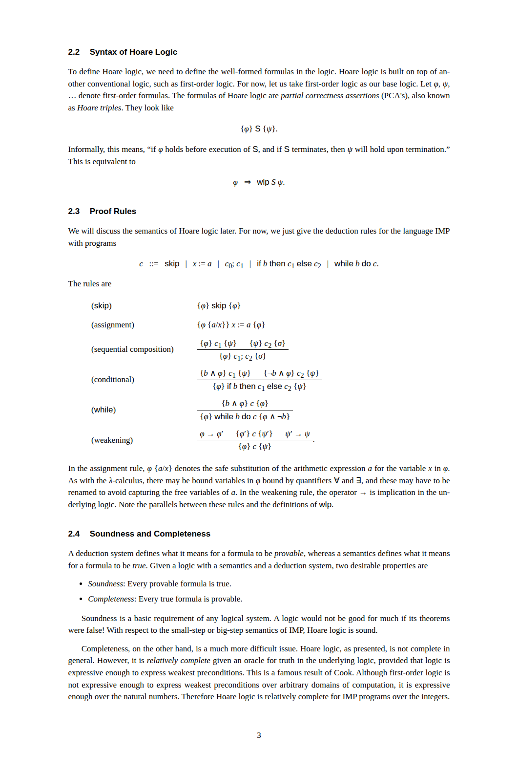2.2 Syntax of Hoare Logic
To define Hoare logic, we need to define the well-formed formulas in the logic. Hoare logic is built on top of another conventional logic, such as first-order logic. For now, let us take first-order logic as our base logic. Let φ, ψ, … denote first-order formulas. The formulas of Hoare logic are partial correctness assertions (PCA's), also known as Hoare triples. They look like
{φ} S {ψ}.
Informally, this means, “if φ holds before execution of S, and if S terminates, then ψ will hold upon termination.” This is equivalent to
φ ⇒ wlp S ψ.
2.3 Proof Rules
We will discuss the semantics of Hoare logic later. For now, we just give the deduction rules for the language IMP with programs
c ::= skip | x := a | c0; c1 | if b then c1 else c2 | while b do c.
The rules are
| ( skip ) | { φ } skip { φ } |
| (assignment) | { φ { a / x }} x := a { φ } |
| (sequential composition) | { φ } c 1 { ψ } { ψ } c 2 { σ } { φ } c 1 ; c 2 { σ } |
| (conditional) | { b ∧ φ } c 1 { ψ } {¬ b ∧ φ } c 2 { ψ } { φ } if b then c 1 else c 2 { ψ } |
| ( while ) | { b ∧ φ } c { φ } { φ } while b do c { φ ∧ ¬ b } |
| (weakening) | φ → φ ′ { φ ′} c { ψ ′} ψ ′ → ψ { φ } c { ψ } . |
In the assignment rule, φ {a/x} denotes the safe substitution of the arithmetic expression a for the variable x in φ. As with the λ-calculus, there may be bound variables in φ bound by quantifiers ∀ and ∃, and these may have to be renamed to avoid capturing the free variables of a. In the weakening rule, the operator → is implication in the underlying logic. Note the parallels between these rules and the definitions of wlp.
2.4 Soundness and Completeness
A deduction system defines what it means for a formula to be provable, whereas a semantics defines what it means for a formula to be true. Given a logic with a semantics and a deduction system, two desirable properties are
Soundness: Every provable formula is true.
Completeness: Every true formula is provable.
Soundness is a basic requirement of any logical system. A logic would not be good for much if its theorems were false! With respect to the small-step or big-step semantics of IMP, Hoare logic is sound.
Completeness, on the other hand, is a much more difficult issue. Hoare logic, as presented, is not complete in general. However, it is relatively complete given an oracle for truth in the underlying logic, provided that logic is expressive enough to express weakest preconditions. This is a famous result of Cook. Although first-order logic is not expressive enough to express weakest preconditions over arbitrary domains of computation, it is expressive enough over the natural numbers. Therefore Hoare logic is relatively complete for IMP programs over the integers.
3